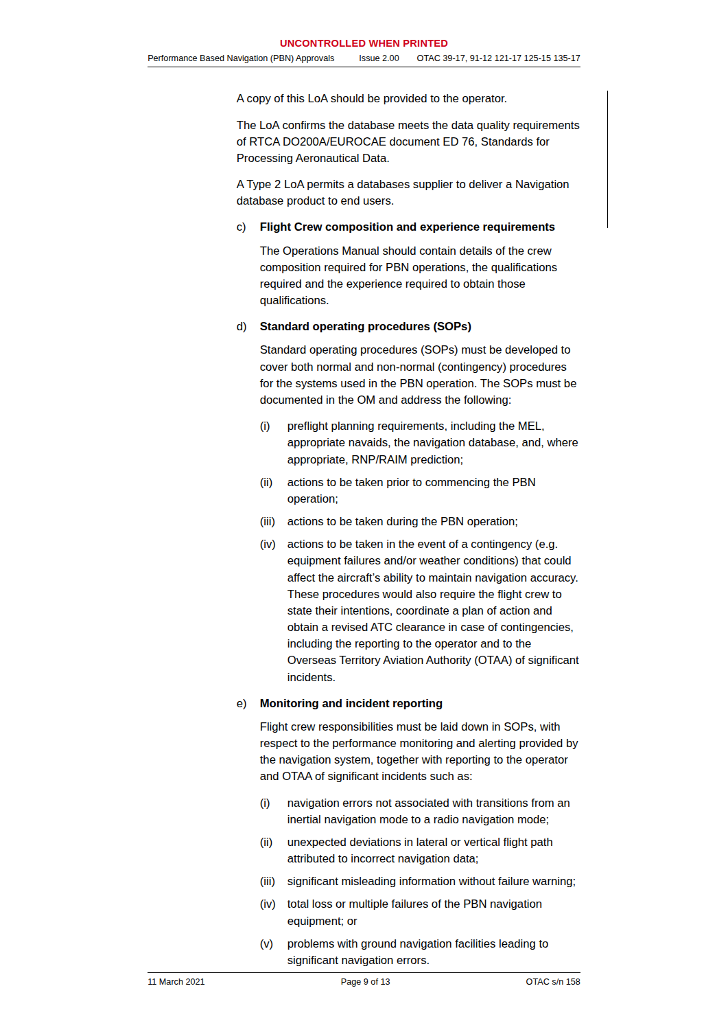UNCONTROLLED WHEN PRINTED
Performance Based Navigation (PBN) Approvals
Issue 2.00
OTAC 39-17, 91-12 121-17 125-15 135-17
A copy of this LoA should be provided to the operator.
The LoA confirms the database meets the data quality requirements of RTCA DO200A/EUROCAE document ED 76, Standards for Processing Aeronautical Data.
A Type 2 LoA permits a databases supplier to deliver a Navigation database product to end users.
c)
Flight Crew composition and experience requirements
The Operations Manual should contain details of the crew composition required for PBN operations, the qualifications required and the experience required to obtain those qualifications.
d)
Standard operating procedures (SOPs)
Standard operating procedures (SOPs) must be developed to cover both normal and non-normal (contingency) procedures for the systems used in the PBN operation. The SOPs must be documented in the OM and address the following:
(i) preflight planning requirements, including the MEL, appropriate navaids, the navigation database, and, where appropriate, RNP/RAIM prediction;
(ii) actions to be taken prior to commencing the PBN operation;
(iii) actions to be taken during the PBN operation;
(iv) actions to be taken in the event of a contingency (e.g. equipment failures and/or weather conditions) that could affect the aircraft’s ability to maintain navigation accuracy. These procedures would also require the flight crew to state their intentions, coordinate a plan of action and obtain a revised ATC clearance in case of contingencies, including the reporting to the operator and to the Overseas Territory Aviation Authority (OTAA) of significant incidents.
e)
Monitoring and incident reporting
Flight crew responsibilities must be laid down in SOPs, with respect to the performance monitoring and alerting provided by the navigation system, together with reporting to the operator and OTAA of significant incidents such as:
(i) navigation errors not associated with transitions from an inertial navigation mode to a radio navigation mode;
(ii) unexpected deviations in lateral or vertical flight path attributed to incorrect navigation data;
(iii) significant misleading information without failure warning;
(iv) total loss or multiple failures of the PBN navigation equipment; or
(v) problems with ground navigation facilities leading to significant navigation errors.
11 March 2021
Page 9 of 13
OTAC s/n 158